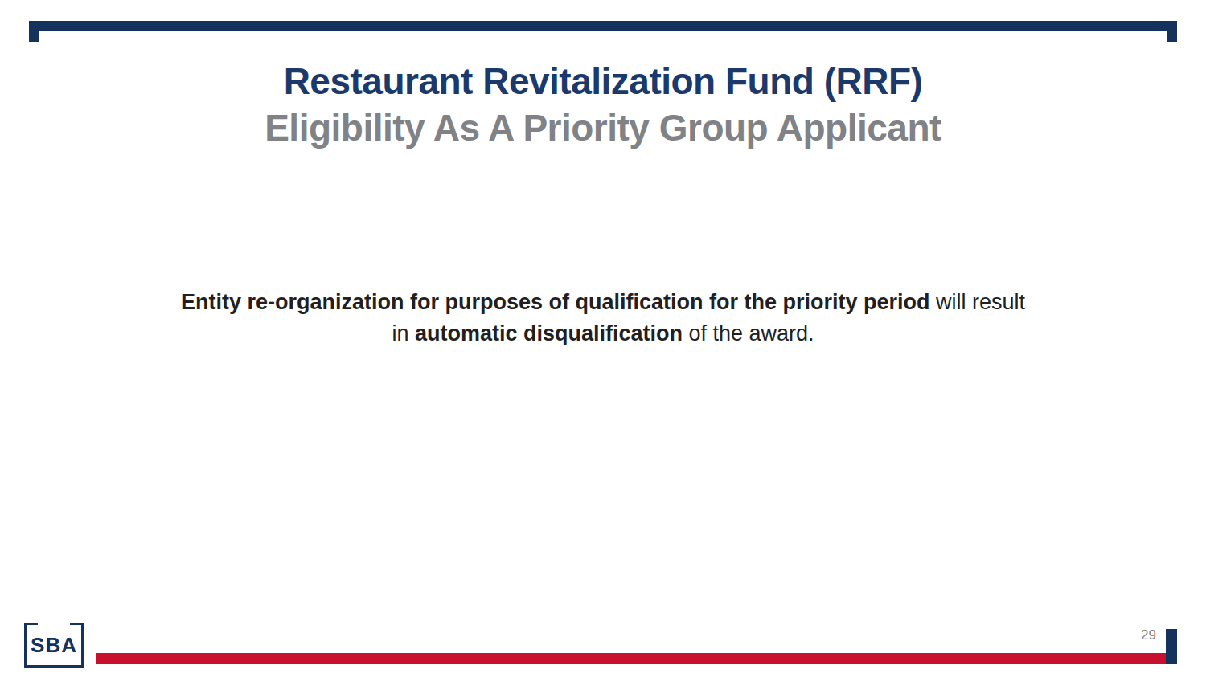Restaurant Revitalization Fund (RRF)
Eligibility As A Priority Group Applicant
Entity re-organization for purposes of qualification for the priority period will result in automatic disqualification of the award.
29
SBA